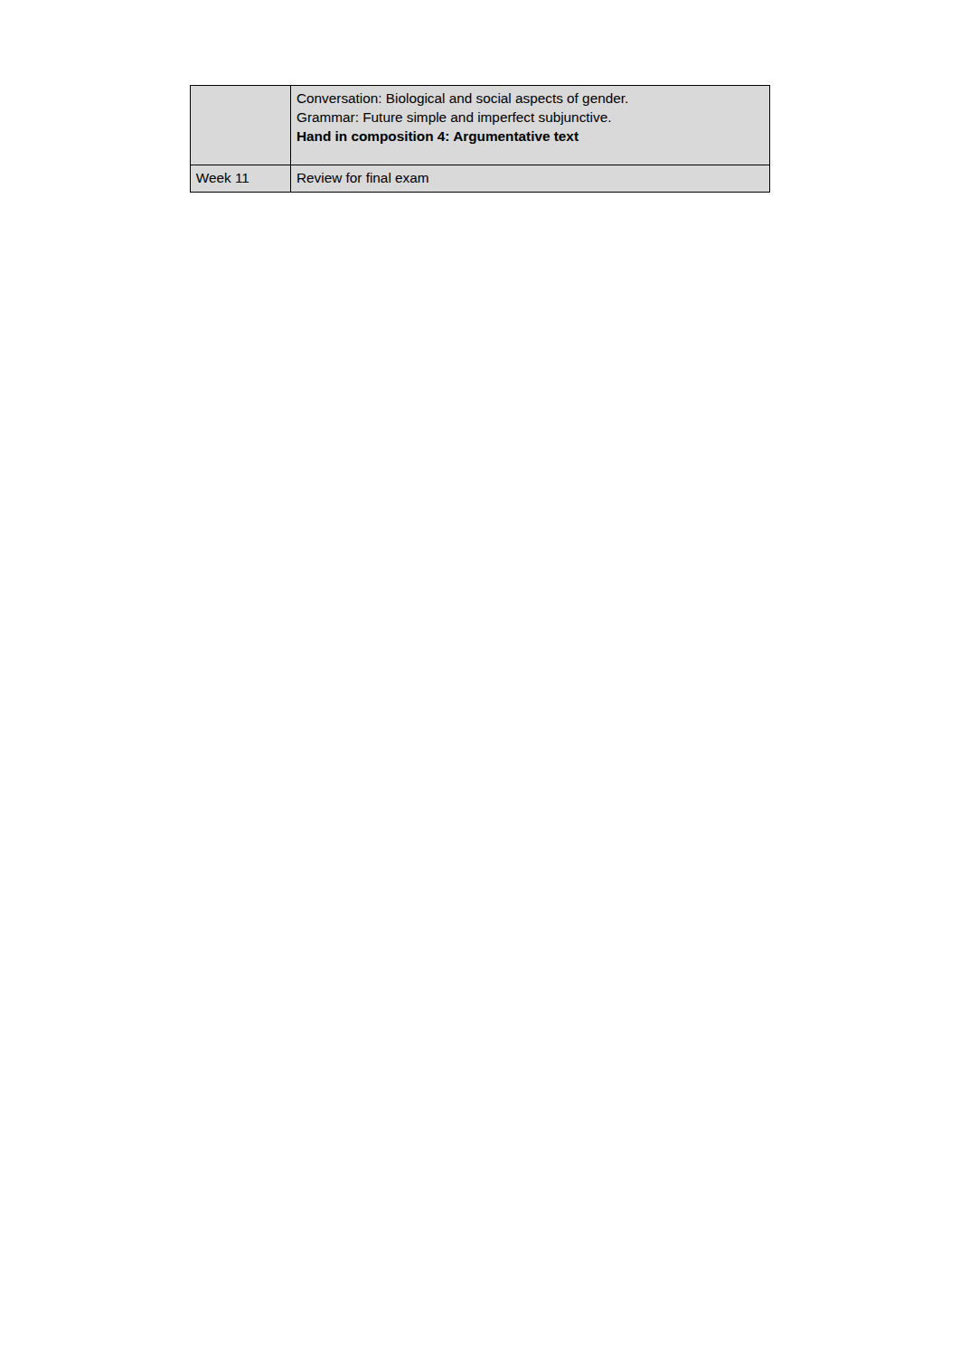| | Conversation: Biological and social aspects of gender. Grammar: Future simple and imperfect subjunctive. Hand in composition 4: Argumentative text |
| Week 11 | Review for final exam |